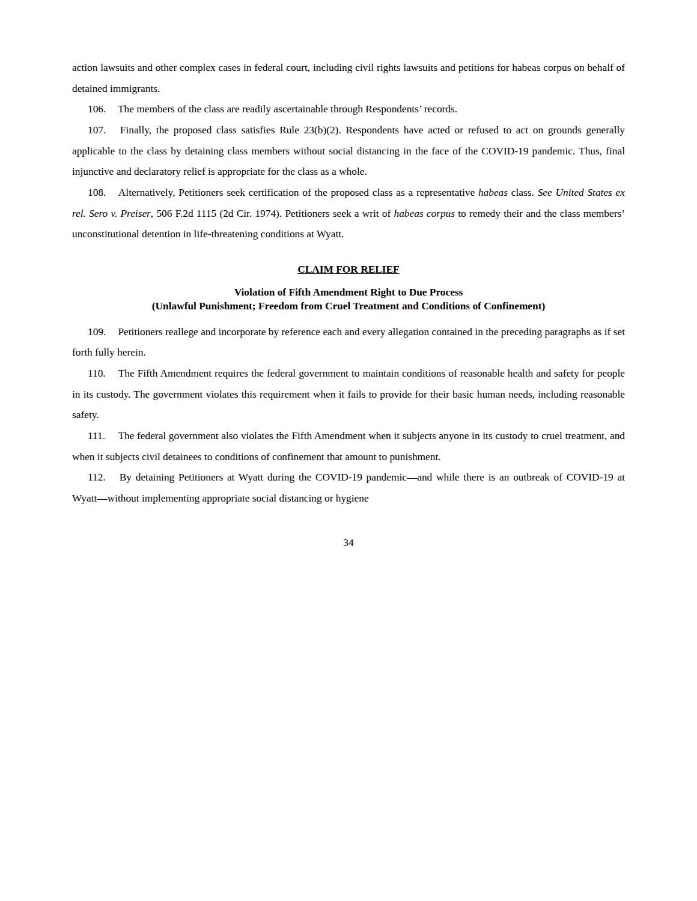action lawsuits and other complex cases in federal court, including civil rights lawsuits and petitions for habeas corpus on behalf of detained immigrants.
106. The members of the class are readily ascertainable through Respondents’ records.
107. Finally, the proposed class satisfies Rule 23(b)(2). Respondents have acted or refused to act on grounds generally applicable to the class by detaining class members without social distancing in the face of the COVID-19 pandemic. Thus, final injunctive and declaratory relief is appropriate for the class as a whole.
108. Alternatively, Petitioners seek certification of the proposed class as a representative habeas class. See United States ex rel. Sero v. Preiser, 506 F.2d 1115 (2d Cir. 1974). Petitioners seek a writ of habeas corpus to remedy their and the class members’ unconstitutional detention in life-threatening conditions at Wyatt.
CLAIM FOR RELIEF
Violation of Fifth Amendment Right to Due Process
(Unlawful Punishment; Freedom from Cruel Treatment and Conditions of Confinement)
109. Petitioners reallege and incorporate by reference each and every allegation contained in the preceding paragraphs as if set forth fully herein.
110. The Fifth Amendment requires the federal government to maintain conditions of reasonable health and safety for people in its custody. The government violates this requirement when it fails to provide for their basic human needs, including reasonable safety.
111. The federal government also violates the Fifth Amendment when it subjects anyone in its custody to cruel treatment, and when it subjects civil detainees to conditions of confinement that amount to punishment.
112. By detaining Petitioners at Wyatt during the COVID-19 pandemic—and while there is an outbreak of COVID-19 at Wyatt—without implementing appropriate social distancing or hygiene
34